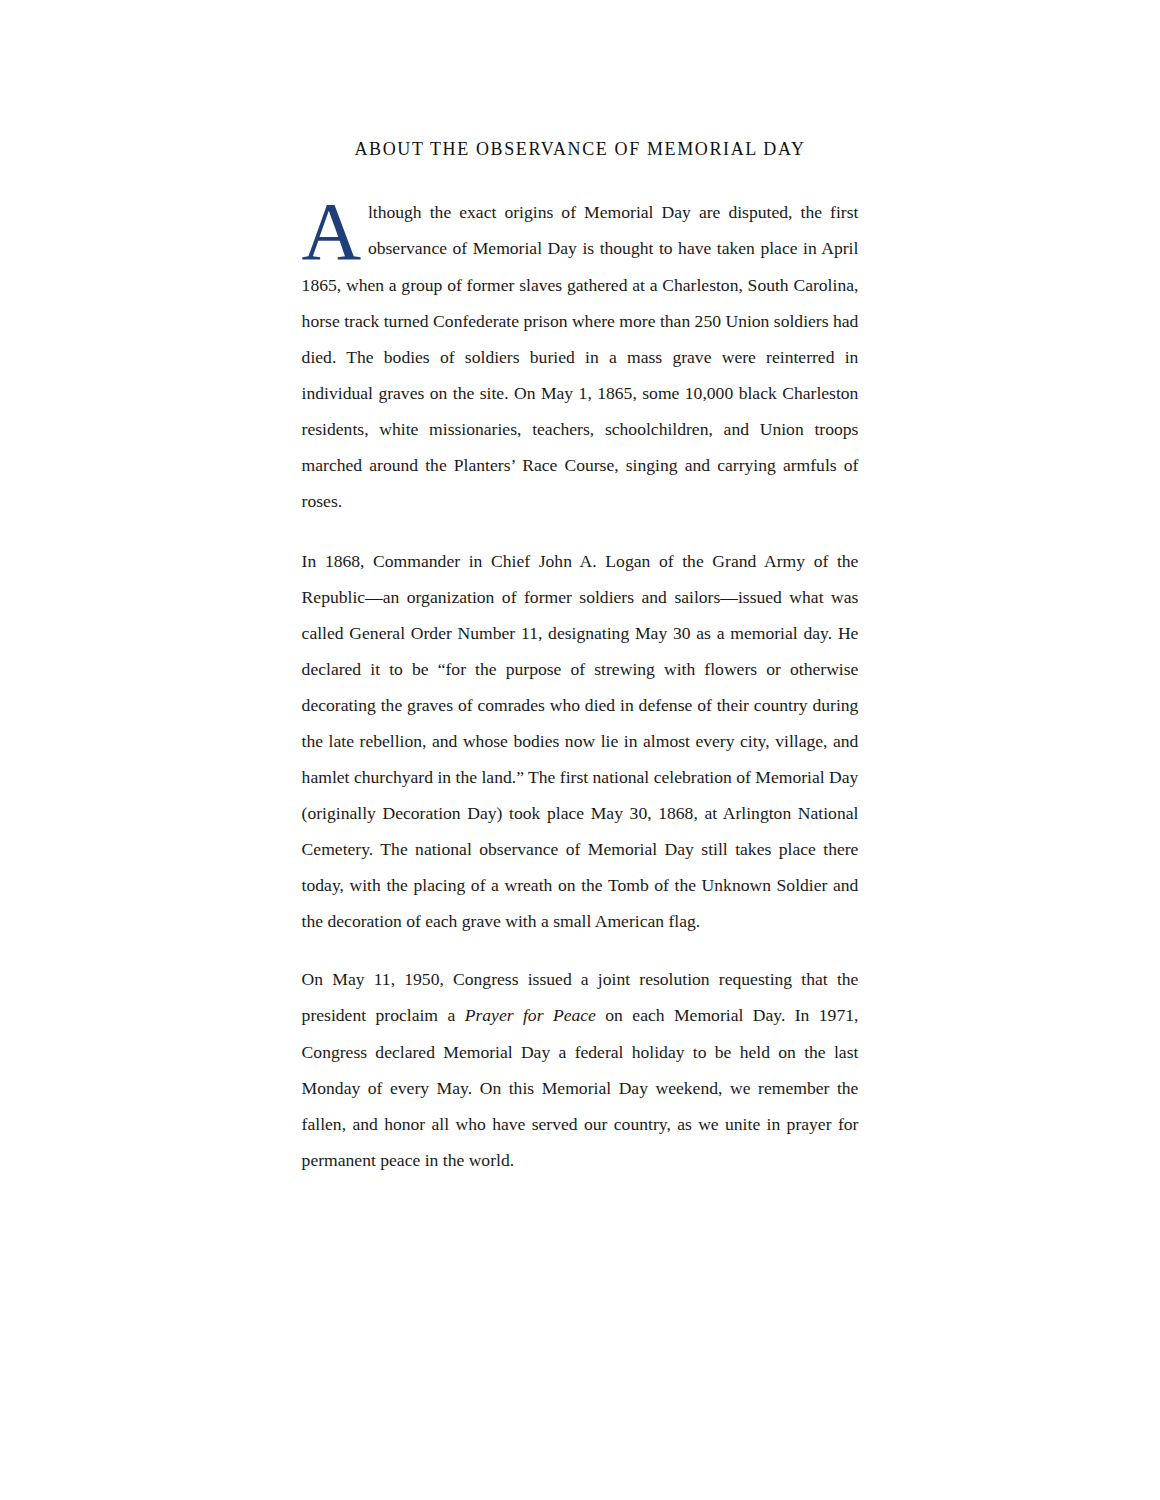About the Observance of Memorial Day
Although the exact origins of Memorial Day are disputed, the first observance of Memorial Day is thought to have taken place in April 1865, when a group of former slaves gathered at a Charleston, South Carolina, horse track turned Confederate prison where more than 250 Union soldiers had died. The bodies of soldiers buried in a mass grave were reinterred in individual graves on the site. On May 1, 1865, some 10,000 black Charleston residents, white missionaries, teachers, schoolchildren, and Union troops marched around the Planters’ Race Course, singing and carrying armfuls of roses.
In 1868, Commander in Chief John A. Logan of the Grand Army of the Republic—an organization of former soldiers and sailors—issued what was called General Order Number 11, designating May 30 as a memorial day. He declared it to be “for the purpose of strewing with flowers or otherwise decorating the graves of comrades who died in defense of their country during the late rebellion, and whose bodies now lie in almost every city, village, and hamlet churchyard in the land.” The first national celebration of Memorial Day (originally Decoration Day) took place May 30, 1868, at Arlington National Cemetery. The national observance of Memorial Day still takes place there today, with the placing of a wreath on the Tomb of the Unknown Soldier and the decoration of each grave with a small American flag.
On May 11, 1950, Congress issued a joint resolution requesting that the president proclaim a Prayer for Peace on each Memorial Day. In 1971, Congress declared Memorial Day a federal holiday to be held on the last Monday of every May. On this Memorial Day weekend, we remember the fallen, and honor all who have served our country, as we unite in prayer for permanent peace in the world.